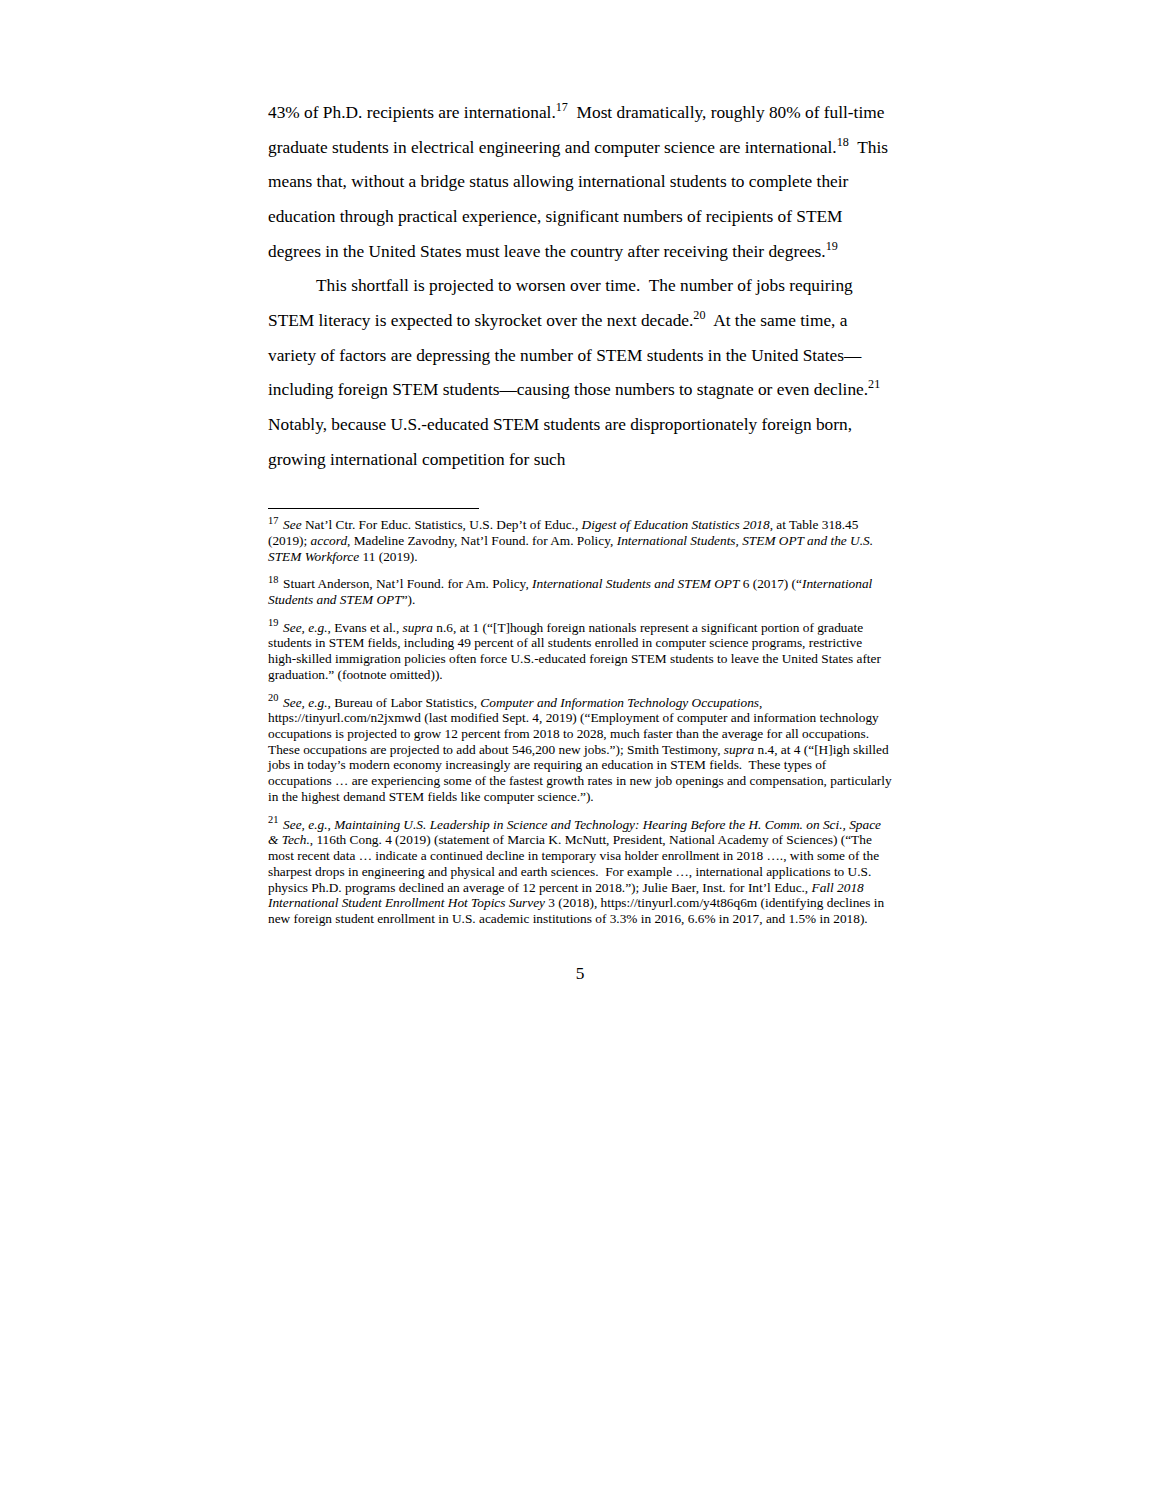43% of Ph.D. recipients are international.17 Most dramatically, roughly 80% of full-time graduate students in electrical engineering and computer science are international.18 This means that, without a bridge status allowing international students to complete their education through practical experience, significant numbers of recipients of STEM degrees in the United States must leave the country after receiving their degrees.19
This shortfall is projected to worsen over time. The number of jobs requiring STEM literacy is expected to skyrocket over the next decade.20 At the same time, a variety of factors are depressing the number of STEM students in the United States—including foreign STEM students—causing those numbers to stagnate or even decline.21 Notably, because U.S.-educated STEM students are disproportionately foreign born, growing international competition for such
17 See Nat’l Ctr. For Educ. Statistics, U.S. Dep’t of Educ., Digest of Education Statistics 2018, at Table 318.45 (2019); accord, Madeline Zavodny, Nat’l Found. for Am. Policy, International Students, STEM OPT and the U.S. STEM Workforce 11 (2019).
18 Stuart Anderson, Nat’l Found. for Am. Policy, International Students and STEM OPT 6 (2017) (“International Students and STEM OPT”).
19 See, e.g., Evans et al., supra n.6, at 1 (“[T]hough foreign nationals represent a significant portion of graduate students in STEM fields, including 49 percent of all students enrolled in computer science programs, restrictive high-skilled immigration policies often force U.S.-educated foreign STEM students to leave the United States after graduation.” (footnote omitted)).
20 See, e.g., Bureau of Labor Statistics, Computer and Information Technology Occupations, https://tinyurl.com/n2jxmwd (last modified Sept. 4, 2019) (“Employment of computer and information technology occupations is projected to grow 12 percent from 2018 to 2028, much faster than the average for all occupations. These occupations are projected to add about 546,200 new jobs.”); Smith Testimony, supra n.4, at 4 (“[H]igh skilled jobs in today’s modern economy increasingly are requiring an education in STEM fields. These types of occupations … are experiencing some of the fastest growth rates in new job openings and compensation, particularly in the highest demand STEM fields like computer science.”).
21 See, e.g., Maintaining U.S. Leadership in Science and Technology: Hearing Before the H. Comm. on Sci., Space & Tech., 116th Cong. 4 (2019) (statement of Marcia K. McNutt, President, National Academy of Sciences) (“The most recent data … indicate a continued decline in temporary visa holder enrollment in 2018 …., with some of the sharpest drops in engineering and physical and earth sciences. For example …, international applications to U.S. physics Ph.D. programs declined an average of 12 percent in 2018.”); Julie Baer, Inst. for Int’l Educ., Fall 2018 International Student Enrollment Hot Topics Survey 3 (2018), https://tinyurl.com/y4t86q6m (identifying declines in new foreign student enrollment in U.S. academic institutions of 3.3% in 2016, 6.6% in 2017, and 1.5% in 2018).
5